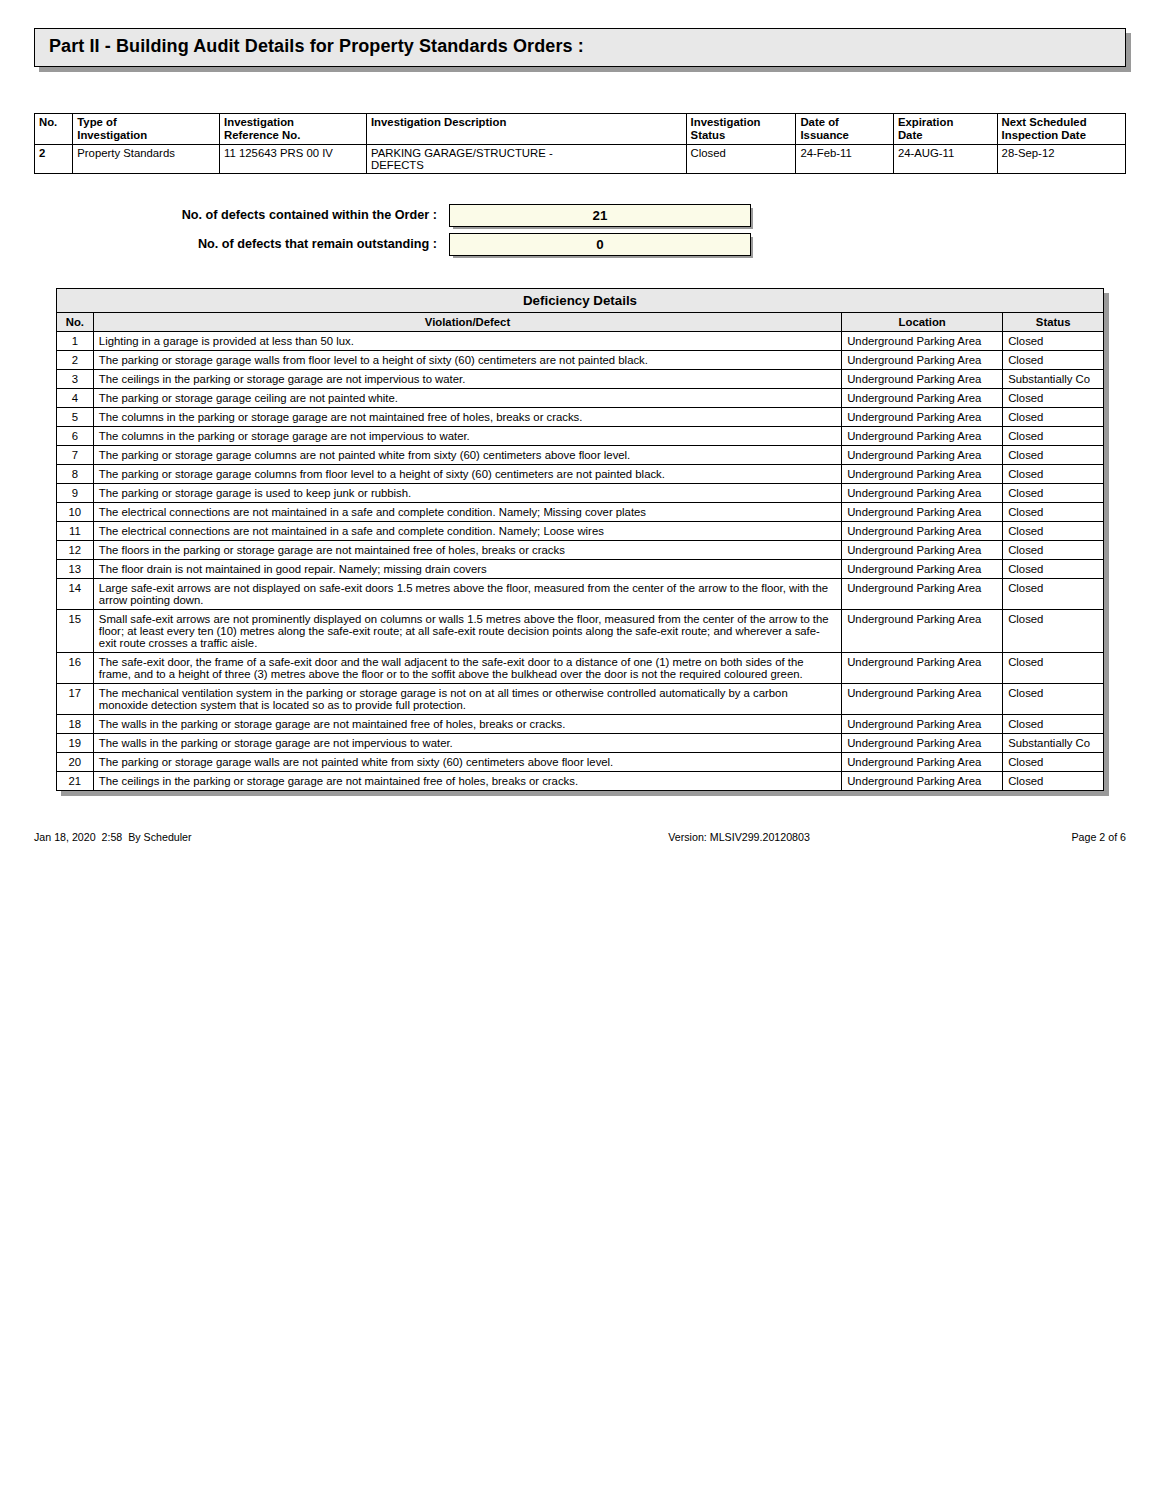Part II - Building Audit Details for Property Standards Orders :
| No. | Type of Investigation | Investigation Reference No. | Investigation Description | Investigation Status | Date of Issuance | Expiration Date | Next Scheduled Inspection Date |
| --- | --- | --- | --- | --- | --- | --- | --- |
| 2 | Property Standards | 11 125643 PRS 00 IV | PARKING GARAGE/STRUCTURE - DEFECTS | Closed | 24-Feb-11 | 24-AUG-11 | 28-Sep-12 |
| No. of defects contained within the Order : | 21 | |
| No. of defects that remain outstanding : | 0 | |
| Deficiency Details |
| No. | Violation/Defect | Location | Status |
| 1 | Lighting in a garage is provided at less than 50 lux. | Underground Parking Area | Closed |
| 2 | The parking or storage garage walls from floor level to a height of sixty (60) centimeters are not painted black. | Underground Parking Area | Closed |
| 3 | The ceilings in the parking or storage garage are not impervious to water. | Underground Parking Area | Substantially Co |
| 4 | The parking or storage garage ceiling are not painted white. | Underground Parking Area | Closed |
| 5 | The columns in the parking or storage garage are not maintained free of holes, breaks or cracks. | Underground Parking Area | Closed |
| 6 | The columns in the parking or storage garage are not impervious to water. | Underground Parking Area | Closed |
| 7 | The parking or storage garage columns are not painted white from sixty (60) centimeters above floor level. | Underground Parking Area | Closed |
| 8 | The parking or storage garage columns from floor level to a height of sixty (60) centimeters are not painted black. | Underground Parking Area | Closed |
| 9 | The parking or storage garage is used to keep junk or rubbish. | Underground Parking Area | Closed |
| 10 | The electrical connections are not maintained in a safe and complete condition. Namely; Missing cover plates | Underground Parking Area | Closed |
| 11 | The electrical connections are not maintained in a safe and complete condition. Namely; Loose wires | Underground Parking Area | Closed |
| 12 | The floors in the parking or storage garage are not maintained free of holes, breaks or cracks | Underground Parking Area | Closed |
| 13 | The floor drain is not maintained in good repair. Namely; missing drain covers | Underground Parking Area | Closed |
| 14 | Large safe-exit arrows are not displayed on safe-exit doors 1.5 metres above the floor, measured from the center of the arrow to the floor, with the arrow pointing down. | Underground Parking Area | Closed |
| 15 | Small safe-exit arrows are not prominently displayed on columns or walls 1.5 metres above the floor, measured from the center of the arrow to the floor; at least every ten (10) metres along the safe-exit route; at all safe-exit route decision points along the safe-exit route; and wherever a safe-exit route crosses a traffic aisle. | Underground Parking Area | Closed |
| 16 | The safe-exit door, the frame of a safe-exit door and the wall adjacent to the safe-exit door to a distance of one (1) metre on both sides of the frame, and to a height of three (3) metres above the floor or to the soffit above the bulkhead over the door is not the required coloured green. | Underground Parking Area | Closed |
| 17 | The mechanical ventilation system in the parking or storage garage is not on at all times or otherwise controlled automatically by a carbon monoxide detection system that is located so as to provide full protection. | Underground Parking Area | Closed |
| 18 | The walls in the parking or storage garage are not maintained free of holes, breaks or cracks. | Underground Parking Area | Closed |
| 19 | The walls in the parking or storage garage are not impervious to water. | Underground Parking Area | Substantially Co |
| 20 | The parking or storage garage walls are not painted white from sixty (60) centimeters above floor level. | Underground Parking Area | Closed |
| 21 | The ceilings in the parking or storage garage are not maintained free of holes, breaks or cracks. | Underground Parking Area | Closed |
| Jan 18, 2020 2:58 By Scheduler | Version: MLSIV299.20120803 | Page 2 of 6 |